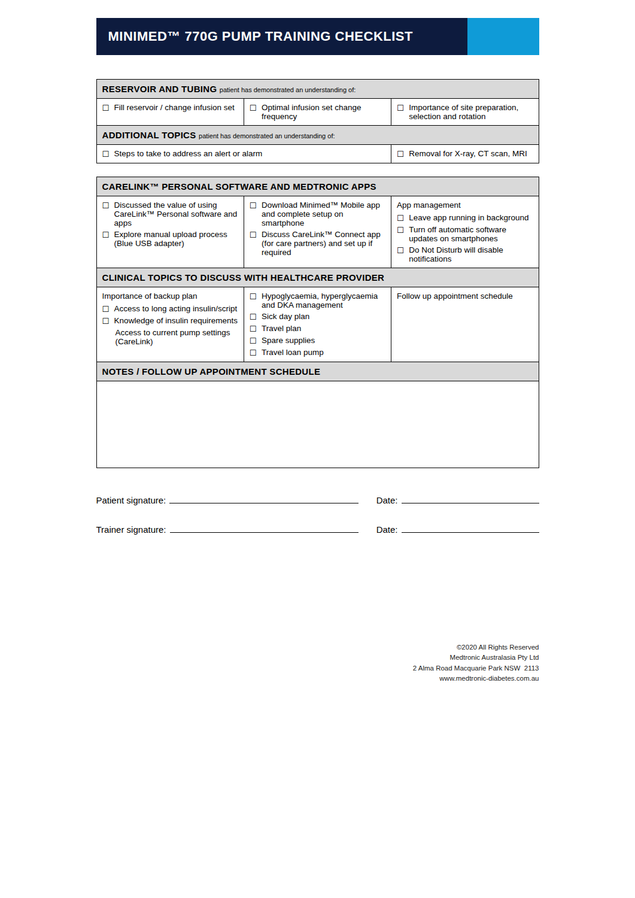MINIMED™ 770G PUMP TRAINING CHECKLIST
| RESERVOIR AND TUBING patient has demonstrated an understanding of: |
| ☐ Fill reservoir / change infusion set | ☐ Optimal infusion set change frequency | ☐ Importance of site preparation, selection and rotation |
| ADDITIONAL TOPICS patient has demonstrated an understanding of: |
| ☐ Steps to take to address an alert or alarm | ☐ Removal for X-ray, CT scan, MRI |
| CARELINK™ PERSONAL SOFTWARE AND MEDTRONIC APPS |
| ☐ Discussed the value of using CareLink™ Personal software and apps ☐ Explore manual upload process (Blue USB adapter) | ☐ Download Minimed™ Mobile app and complete setup on smartphone ☐ Discuss CareLink™ Connect app (for care partners) and set up if required | App management ☐ Leave app running in background ☐ Turn off automatic software updates on smartphones ☐ Do Not Disturb will disable notifications |
| CLINICAL TOPICS TO DISCUSS WITH HEALTHCARE PROVIDER |
| Importance of backup plan ☐ Access to long acting insulin/script ☐ Knowledge of insulin requirements Access to current pump settings (CareLink) | ☐ Hypoglycaemia, hyperglycaemia and DKA management ☐ Sick day plan ☐ Travel plan ☐ Spare supplies ☐ Travel loan pump | Follow up appointment schedule |
| NOTES / FOLLOW UP APPOINTMENT SCHEDULE |
Patient signature: Date:
Trainer signature: Date:
©2020 All Rights Reserved
Medtronic Australasia Pty Ltd
2 Alma Road Macquarie Park NSW 2113
www.medtronic-diabetes.com.au